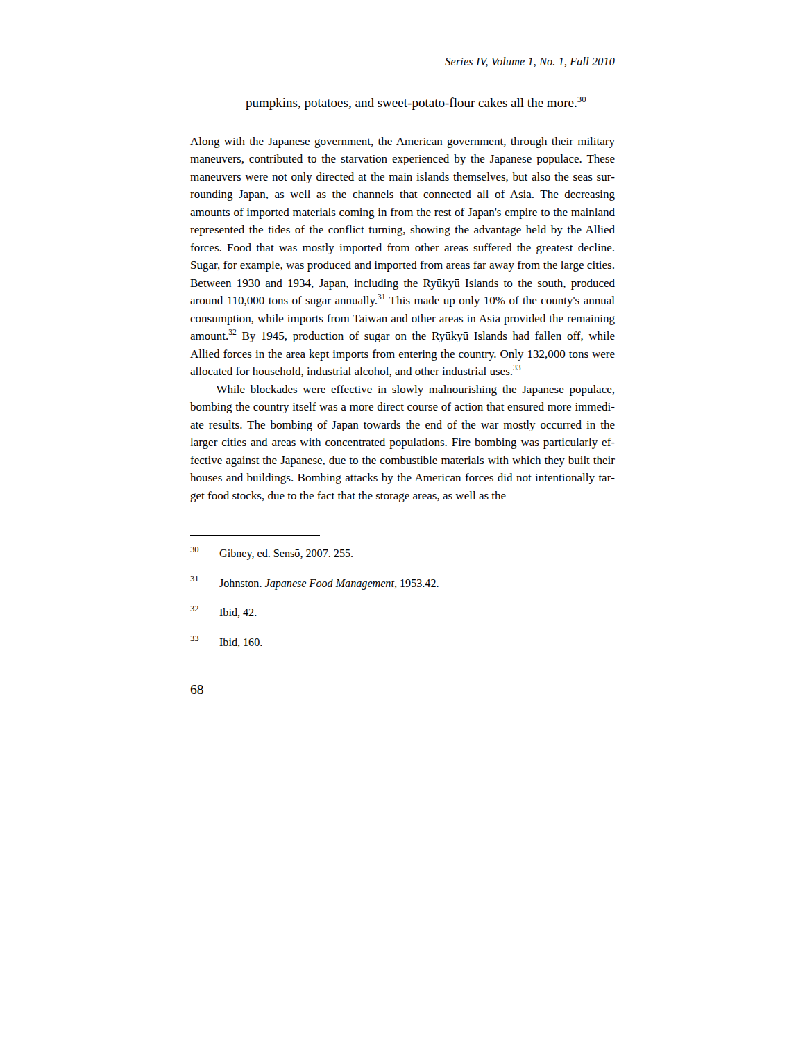Series IV, Volume 1, No. 1, Fall 2010
pumpkins, potatoes, and sweet-potato-flour cakes all the more.30
Along with the Japanese government, the American government, through their military maneuvers, contributed to the starvation experienced by the Japanese populace. These maneuvers were not only directed at the main islands themselves, but also the seas surrounding Japan, as well as the channels that connected all of Asia. The decreasing amounts of imported materials coming in from the rest of Japan's empire to the mainland represented the tides of the conflict turning, showing the advantage held by the Allied forces. Food that was mostly imported from other areas suffered the greatest decline. Sugar, for example, was produced and imported from areas far away from the large cities. Between 1930 and 1934, Japan, including the Ryūkyū Islands to the south, produced around 110,000 tons of sugar annually.31 This made up only 10% of the county's annual consumption, while imports from Taiwan and other areas in Asia provided the remaining amount.32 By 1945, production of sugar on the Ryūkyū Islands had fallen off, while Allied forces in the area kept imports from entering the country. Only 132,000 tons were allocated for household, industrial alcohol, and other industrial uses.33
While blockades were effective in slowly malnourishing the Japanese populace, bombing the country itself was a more direct course of action that ensured more immediate results. The bombing of Japan towards the end of the war mostly occurred in the larger cities and areas with concentrated populations. Fire bombing was particularly effective against the Japanese, due to the combustible materials with which they built their houses and buildings. Bombing attacks by the American forces did not intentionally target food stocks, due to the fact that the storage areas, as well as the
30 Gibney, ed. Sensō, 2007. 255.
31 Johnston. Japanese Food Management, 1953.42.
32 Ibid, 42.
33 Ibid, 160.
68